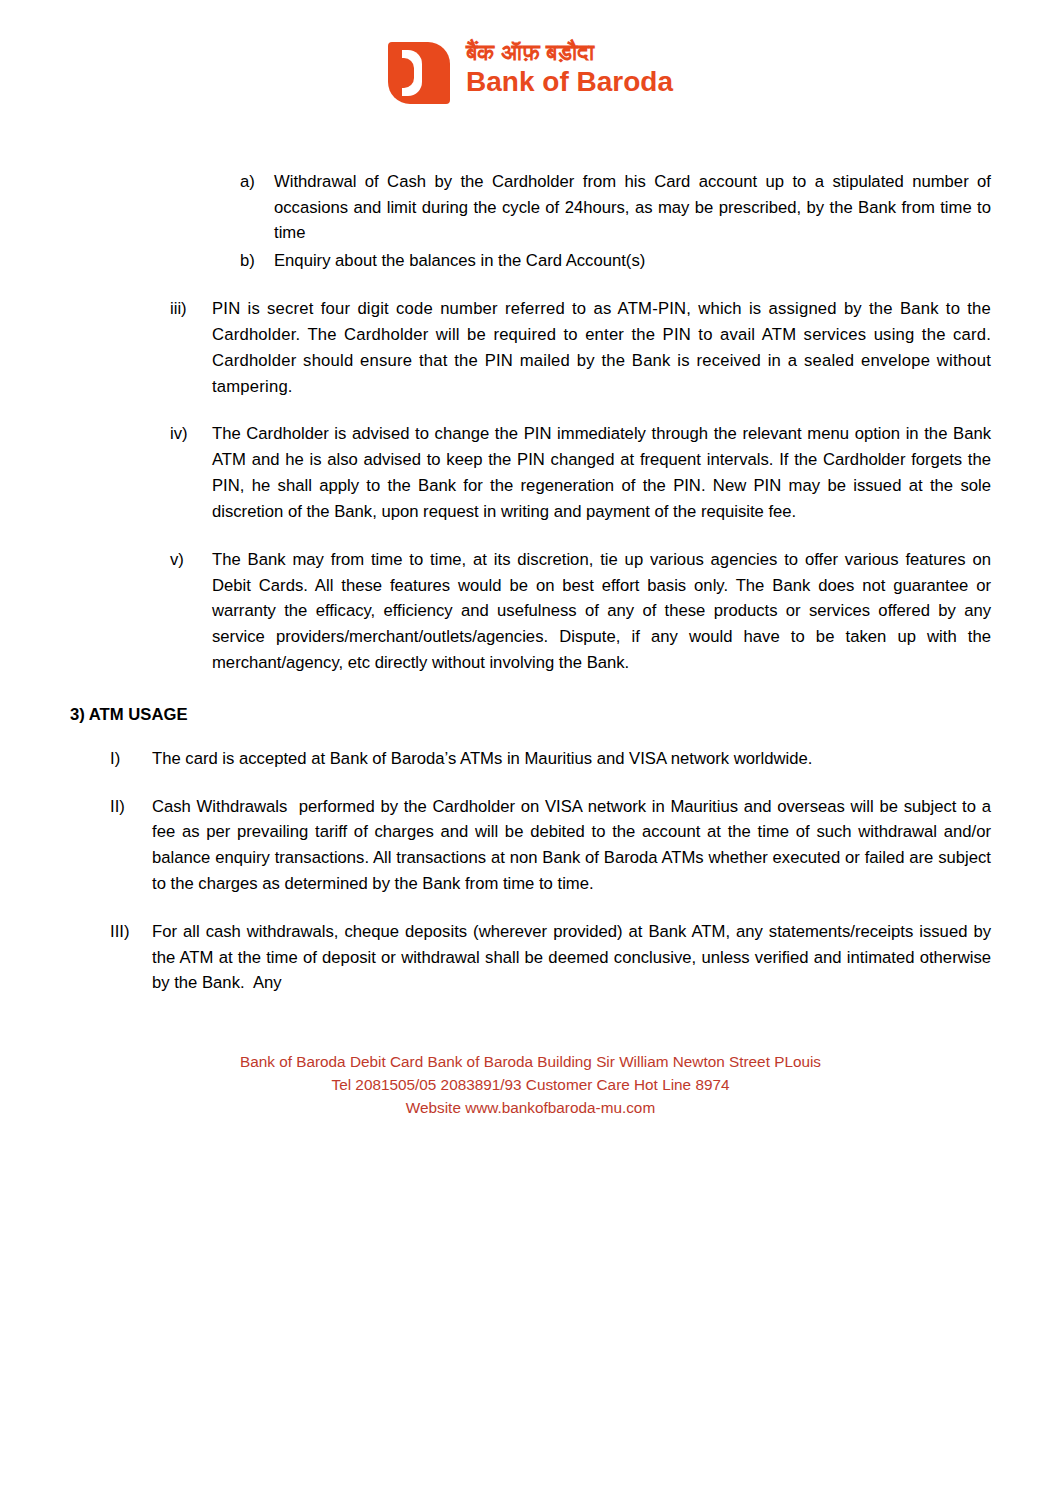बैंक ऑफ़ बड़ौदा
Bank of Baroda
a) Withdrawal of Cash by the Cardholder from his Card account up to a stipulated number of occasions and limit during the cycle of 24hours, as may be prescribed, by the Bank from time to time
b) Enquiry about the balances in the Card Account(s)
iii) PIN is secret four digit code number referred to as ATM-PIN, which is assigned by the Bank to the Cardholder. The Cardholder will be required to enter the PIN to avail ATM services using the card. Cardholder should ensure that the PIN mailed by the Bank is received in a sealed envelope without tampering.
iv) The Cardholder is advised to change the PIN immediately through the relevant menu option in the Bank ATM and he is also advised to keep the PIN changed at frequent intervals. If the Cardholder forgets the PIN, he shall apply to the Bank for the regeneration of the PIN. New PIN may be issued at the sole discretion of the Bank, upon request in writing and payment of the requisite fee.
v) The Bank may from time to time, at its discretion, tie up various agencies to offer various features on Debit Cards. All these features would be on best effort basis only. The Bank does not guarantee or warranty the efficacy, efficiency and usefulness of any of these products or services offered by any service providers/merchant/outlets/agencies. Dispute, if any would have to be taken up with the merchant/agency, etc directly without involving the Bank.
3) ATM USAGE
I) The card is accepted at Bank of Baroda’s ATMs in Mauritius and VISA network worldwide.
II) Cash Withdrawals performed by the Cardholder on VISA network in Mauritius and overseas will be subject to a fee as per prevailing tariff of charges and will be debited to the account at the time of such withdrawal and/or balance enquiry transactions. All transactions at non Bank of Baroda ATMs whether executed or failed are subject to the charges as determined by the Bank from time to time.
III) For all cash withdrawals, cheque deposits (wherever provided) at Bank ATM, any statements/receipts issued by the ATM at the time of deposit or withdrawal shall be deemed conclusive, unless verified and intimated otherwise by the Bank. Any
Bank of Baroda Debit Card Bank of Baroda Building Sir William Newton Street PLouis
Tel 2081505/05 2083891/93 Customer Care Hot Line 8974
Website www.bankofbaroda-mu.com